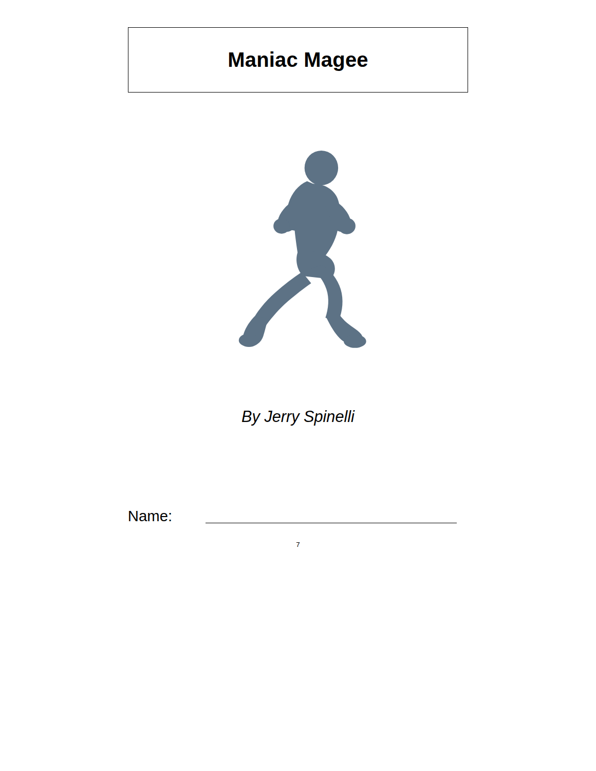Maniac Magee
By Jerry Spinelli
Name:
7